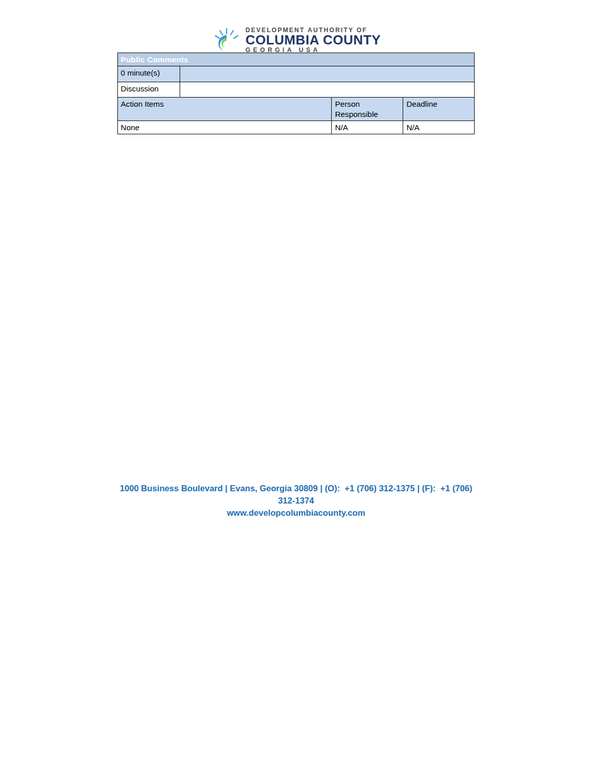DEVELOPMENT AUTHORITY OF
COLUMBIA COUNTY
GEORGIA USA
| Public Comments |
| 0 minute(s) | |
| Discussion | |
| Action Items | Person Responsible | Deadline |
| None | N/A | N/A |
1000 Business Boulevard | Evans, Georgia 30809 | (O): +1 (706) 312-1375 | (F): +1 (706) 312-1374
www.developcolumbiacounty.com